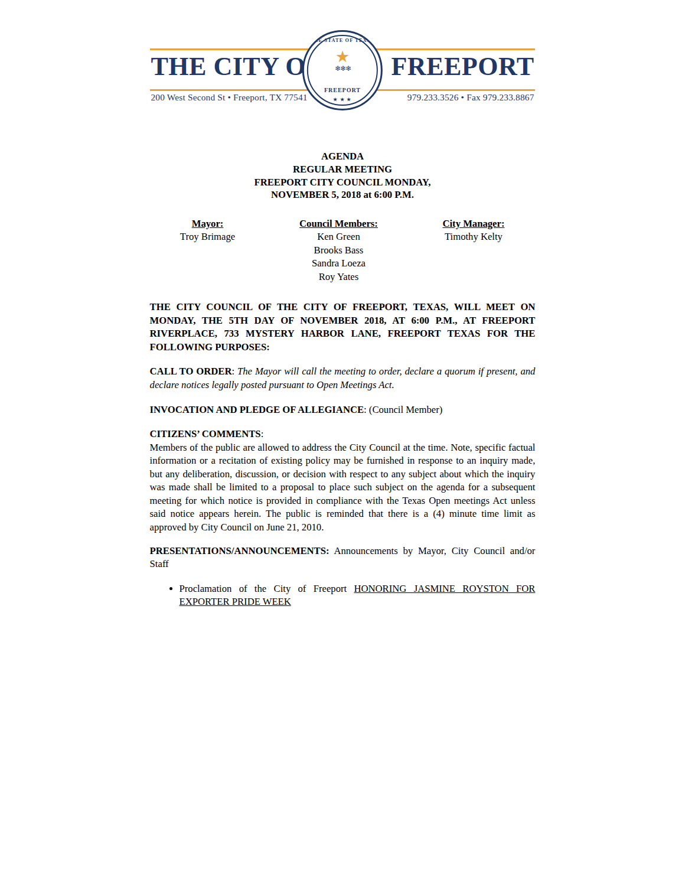THE CITY OF FREEPORT
THE STATE OF TEXAS
★
❄❄❄
FREEPORT
★ ★ ★
200 West Second St • Freeport, TX 77541 979.233.3526 • Fax 979.233.8867
AGENDA
REGULAR MEETING
FREEPORT CITY COUNCIL MONDAY,
NOVEMBER 5, 2018 at 6:00 P.M.
| Mayor: Troy Brimage | Council Members: Ken Green Brooks Bass Sandra Loeza Roy Yates | City Manager: Timothy Kelty |
THE CITY COUNCIL OF THE CITY OF FREEPORT, TEXAS, WILL MEET ON MONDAY, THE 5TH DAY OF NOVEMBER 2018, AT 6:00 P.M., AT FREEPORT RIVERPLACE, 733 MYSTERY HARBOR LANE, FREEPORT TEXAS FOR THE FOLLOWING PURPOSES:
CALL TO ORDER: The Mayor will call the meeting to order, declare a quorum if present, and declare notices legally posted pursuant to Open Meetings Act.
INVOCATION AND PLEDGE OF ALLEGIANCE: (Council Member)
CITIZENS’ COMMENTS:
Members of the public are allowed to address the City Council at the time. Note, specific factual information or a recitation of existing policy may be furnished in response to an inquiry made, but any deliberation, discussion, or decision with respect to any subject about which the inquiry was made shall be limited to a proposal to place such subject on the agenda for a subsequent meeting for which notice is provided in compliance with the Texas Open meetings Act unless said notice appears herein. The public is reminded that there is a (4) minute time limit as approved by City Council on June 21, 2010.
PRESENTATIONS/ANNOUNCEMENTS: Announcements by Mayor, City Council and/or Staff
Proclamation of the City of Freeport HONORING JASMINE ROYSTON FOR EXPORTER PRIDE WEEK